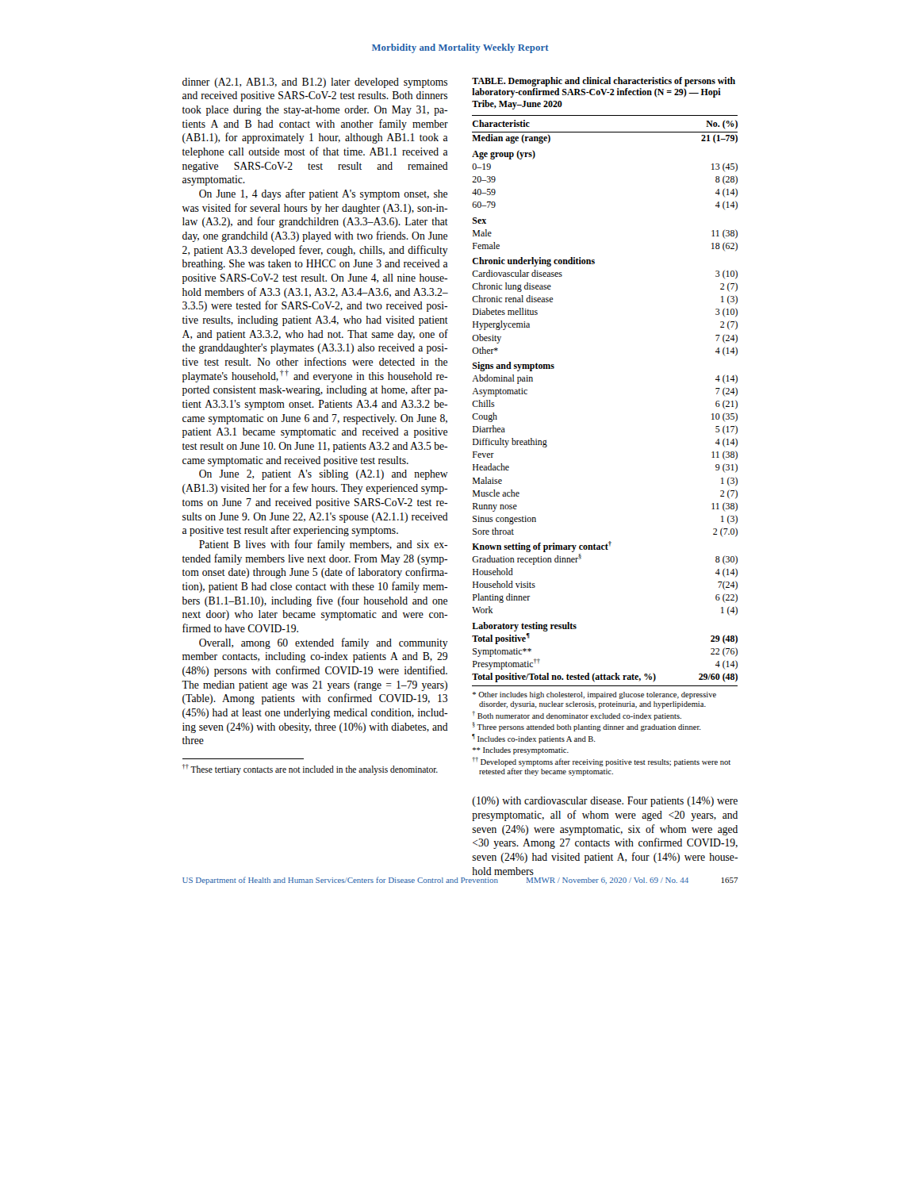Morbidity and Mortality Weekly Report
dinner (A2.1, AB1.3, and B1.2) later developed symptoms and received positive SARS-CoV-2 test results. Both dinners took place during the stay-at-home order. On May 31, patients A and B had contact with another family member (AB1.1), for approximately 1 hour, although AB1.1 took a telephone call outside most of that time. AB1.1 received a negative SARS-CoV-2 test result and remained asymptomatic.
On June 1, 4 days after patient A's symptom onset, she was visited for several hours by her daughter (A3.1), son-in-law (A3.2), and four grandchildren (A3.3–A3.6). Later that day, one grandchild (A3.3) played with two friends. On June 2, patient A3.3 developed fever, cough, chills, and difficulty breathing. She was taken to HHCC on June 3 and received a positive SARS-CoV-2 test result. On June 4, all nine household members of A3.3 (A3.1, A3.2, A3.4–A3.6, and A3.3.2–3.3.5) were tested for SARS-CoV-2, and two received positive results, including patient A3.4, who had visited patient A, and patient A3.3.2, who had not. That same day, one of the granddaughter's playmates (A3.3.1) also received a positive test result. No other infections were detected in the playmate's household,†† and everyone in this household reported consistent mask-wearing, including at home, after patient A3.3.1's symptom onset. Patients A3.4 and A3.3.2 became symptomatic on June 6 and 7, respectively. On June 8, patient A3.1 became symptomatic and received a positive test result on June 10. On June 11, patients A3.2 and A3.5 became symptomatic and received positive test results.
On June 2, patient A's sibling (A2.1) and nephew (AB1.3) visited her for a few hours. They experienced symptoms on June 7 and received positive SARS-CoV-2 test results on June 9. On June 22, A2.1's spouse (A2.1.1) received a positive test result after experiencing symptoms.
Patient B lives with four family members, and six extended family members live next door. From May 28 (symptom onset date) through June 5 (date of laboratory confirmation), patient B had close contact with these 10 family members (B1.1–B1.10), including five (four household and one next door) who later became symptomatic and were confirmed to have COVID-19.
Overall, among 60 extended family and community member contacts, including co-index patients A and B, 29 (48%) persons with confirmed COVID-19 were identified. The median patient age was 21 years (range = 1–79 years) (Table). Among patients with confirmed COVID-19, 13 (45%) had at least one underlying medical condition, including seven (24%) with obesity, three (10%) with diabetes, and three
†† These tertiary contacts are not included in the analysis denominator.
TABLE. Demographic and clinical characteristics of persons with laboratory-confirmed SARS-CoV-2 infection (N = 29) — Hopi Tribe, May–June 2020
| Characteristic | No. (%) |
| --- | --- |
| Median age (range) | 21 (1–79) |
| Age group (yrs) | |
| 0–19 | 13 (45) |
| 20–39 | 8 (28) |
| 40–59 | 4 (14) |
| 60–79 | 4 (14) |
| Sex | |
| Male | 11 (38) |
| Female | 18 (62) |
| Chronic underlying conditions | |
| Cardiovascular diseases | 3 (10) |
| Chronic lung disease | 2 (7) |
| Chronic renal disease | 1 (3) |
| Diabetes mellitus | 3 (10) |
| Hyperglycemia | 2 (7) |
| Obesity | 7 (24) |
| Other* | 4 (14) |
| Signs and symptoms | |
| Abdominal pain | 4 (14) |
| Asymptomatic | 7 (24) |
| Chills | 6 (21) |
| Cough | 10 (35) |
| Diarrhea | 5 (17) |
| Difficulty breathing | 4 (14) |
| Fever | 11 (38) |
| Headache | 9 (31) |
| Malaise | 1 (3) |
| Muscle ache | 2 (7) |
| Runny nose | 11 (38) |
| Sinus congestion | 1 (3) |
| Sore throat | 2 (7.0) |
| Known setting of primary contact † | |
| Graduation reception dinner § | 8 (30) |
| Household | 4 (14) |
| Household visits | 7(24) |
| Planting dinner | 6 (22) |
| Work | 1 (4) |
| Laboratory testing results | |
| Total positive ¶ | 29 (48) |
| Symptomatic** | 22 (76) |
| Presymptomatic †† | 4 (14) |
| Total positive/Total no. tested (attack rate, %) | 29/60 (48) |
* Other includes high cholesterol, impaired glucose tolerance, depressive disorder, dysuria, nuclear sclerosis, proteinuria, and hyperlipidemia.
† Both numerator and denominator excluded co-index patients.
§ Three persons attended both planting dinner and graduation dinner.
¶ Includes co-index patients A and B.
** Includes presymptomatic.
†† Developed symptoms after receiving positive test results; patients were not retested after they became symptomatic.
(10%) with cardiovascular disease. Four patients (14%) were presymptomatic, all of whom were aged <20 years, and seven (24%) were asymptomatic, six of whom were aged <30 years. Among 27 contacts with confirmed COVID-19, seven (24%) had visited patient A, four (14%) were household members
US Department of Health and Human Services/Centers for Disease Control and Prevention
MMWR / November 6, 2020 / Vol. 69 / No. 441657